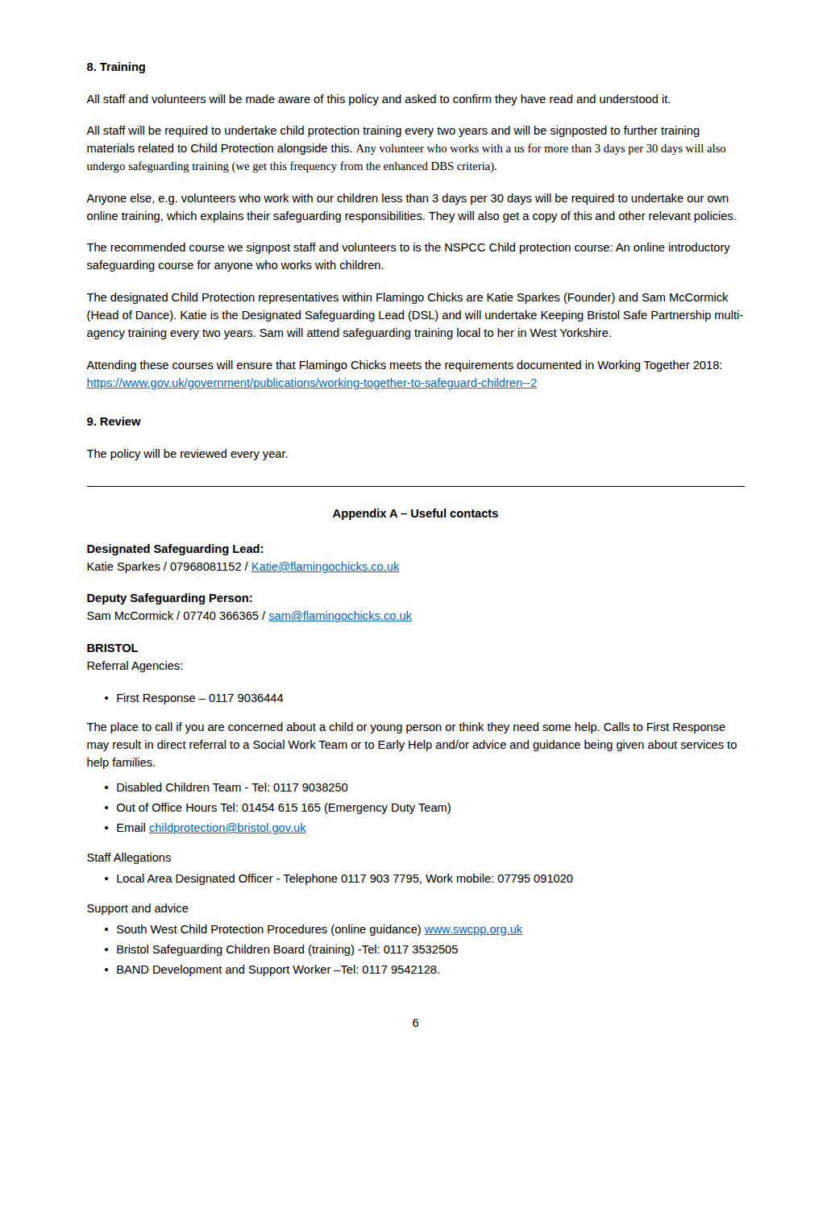8. Training
All staff and volunteers will be made aware of this policy and asked to confirm they have read and understood it.
All staff will be required to undertake child protection training every two years and will be signposted to further training materials related to Child Protection alongside this. Any volunteer who works with a us for more than 3 days per 30 days will also undergo safeguarding training (we get this frequency from the enhanced DBS criteria).
Anyone else, e.g. volunteers who work with our children less than 3 days per 30 days will be required to undertake our own online training, which explains their safeguarding responsibilities. They will also get a copy of this and other relevant policies.
The recommended course we signpost staff and volunteers to is the NSPCC Child protection course: An online introductory safeguarding course for anyone who works with children.
The designated Child Protection representatives within Flamingo Chicks are Katie Sparkes (Founder) and Sam McCormick (Head of Dance). Katie is the Designated Safeguarding Lead (DSL) and will undertake Keeping Bristol Safe Partnership multi-agency training every two years. Sam will attend safeguarding training local to her in West Yorkshire.
Attending these courses will ensure that Flamingo Chicks meets the requirements documented in Working Together 2018: https://www.gov.uk/government/publications/working-together-to-safeguard-children--2
9. Review
The policy will be reviewed every year.
Appendix A – Useful contacts
Designated Safeguarding Lead: Katie Sparkes / 07968081152 / Katie@flamingochicks.co.uk
Deputy Safeguarding Person: Sam McCormick / 07740 366365 / sam@flamingochicks.co.uk
BRISTOL Referral Agencies:
First Response – 0117 9036444
The place to call if you are concerned about a child or young person or think they need some help. Calls to First Response may result in direct referral to a Social Work Team or to Early Help and/or advice and guidance being given about services to help families.
Disabled Children Team - Tel: 0117 9038250
Out of Office Hours Tel: 01454 615 165 (Emergency Duty Team)
Email childprotection@bristol.gov.uk
Staff Allegations
Local Area Designated Officer - Telephone 0117 903 7795, Work mobile: 07795 091020
Support and advice
South West Child Protection Procedures (online guidance) www.swcpp.org.uk
Bristol Safeguarding Children Board (training) -Tel: 0117 3532505
BAND Development and Support Worker –Tel: 0117 9542128.
6